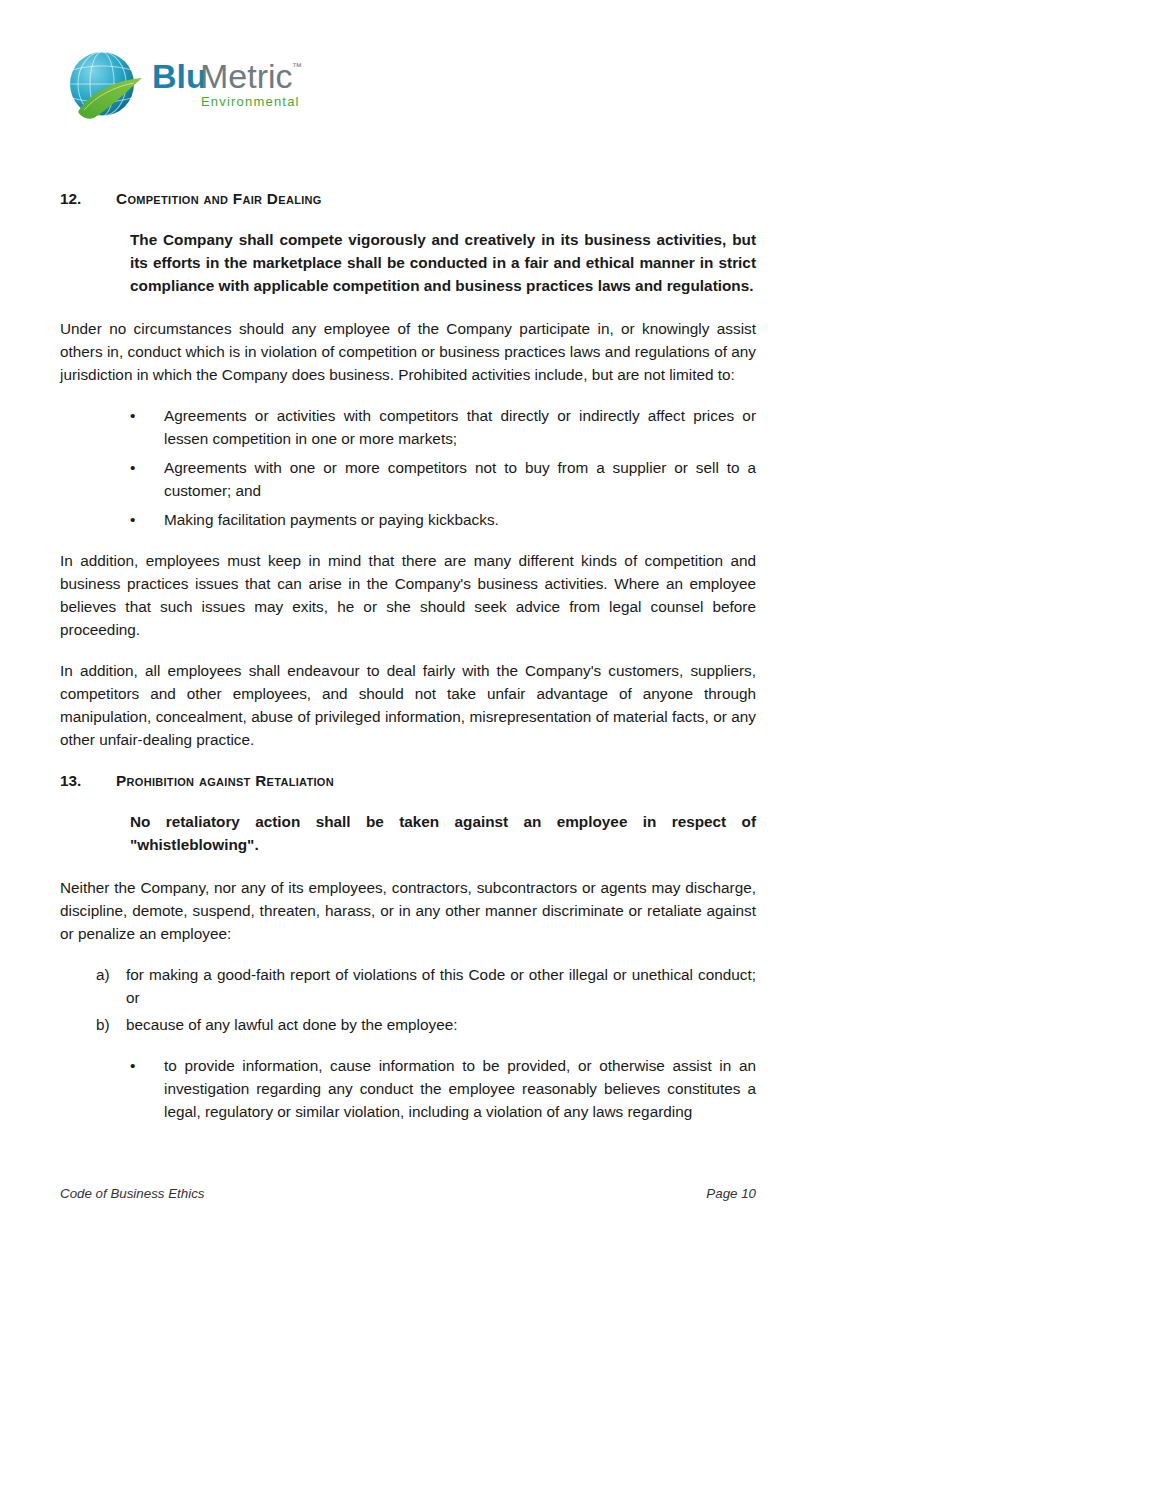Blu Metric ™ Environmental
12. Competition and Fair Dealing
The Company shall compete vigorously and creatively in its business activities, but its efforts in the marketplace shall be conducted in a fair and ethical manner in strict compliance with applicable competition and business practices laws and regulations.
Under no circumstances should any employee of the Company participate in, or knowingly assist others in, conduct which is in violation of competition or business practices laws and regulations of any jurisdiction in which the Company does business. Prohibited activities include, but are not limited to:
Agreements or activities with competitors that directly or indirectly affect prices or lessen competition in one or more markets;
Agreements with one or more competitors not to buy from a supplier or sell to a customer; and
Making facilitation payments or paying kickbacks.
In addition, employees must keep in mind that there are many different kinds of competition and business practices issues that can arise in the Company's business activities. Where an employee believes that such issues may exits, he or she should seek advice from legal counsel before proceeding.
In addition, all employees shall endeavour to deal fairly with the Company's customers, suppliers, competitors and other employees, and should not take unfair advantage of anyone through manipulation, concealment, abuse of privileged information, misrepresentation of material facts, or any other unfair-dealing practice.
13. Prohibition against Retaliation
No retaliatory action shall be taken against an employee in respect of "whistleblowing".
Neither the Company, nor any of its employees, contractors, subcontractors or agents may discharge, discipline, demote, suspend, threaten, harass, or in any other manner discriminate or retaliate against or penalize an employee:
for making a good-faith report of violations of this Code or other illegal or unethical conduct; or
because of any lawful act done by the employee:
to provide information, cause information to be provided, or otherwise assist in an investigation regarding any conduct the employee reasonably believes constitutes a legal, regulatory or similar violation, including a violation of any laws regarding
Code of Business Ethics Page 10